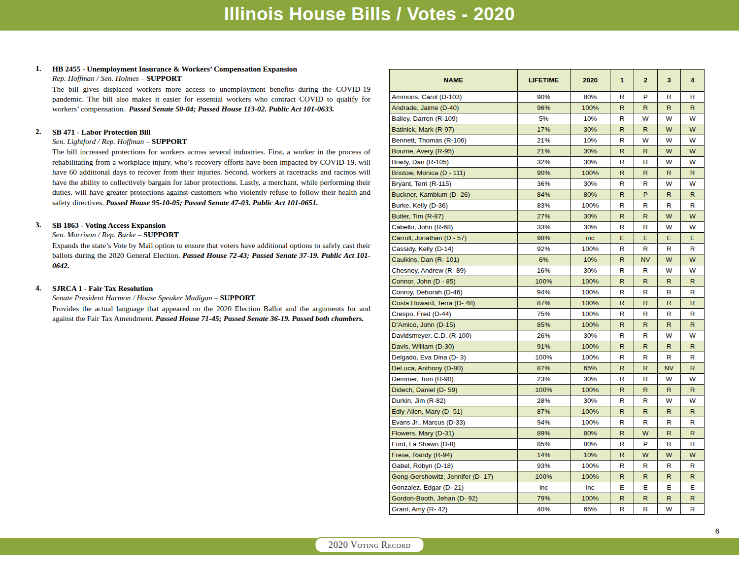Illinois House Bills / Votes - 2020
1.
HB 2455 - Unemployment Insurance & Workers’ Compensation Expansion
Rep. Hoffman / Sen. Holmes – SUPPORT
The bill gives displaced workers more access to unemployment benefits during the COVID-19 pandemic. The bill also makes it easier for essential workers who contract COVID to qualify for workers’ compensation. Passed Senate 50-04; Passed House 113-02. Public Act 101-0633.
2.
SB 471 - Labor Protection Bill
Sen. Lightford / Rep. Hoffman – SUPPORT
The bill increased protections for workers across several industries. First, a worker in the process of rehabilitating from a workplace injury, who’s recovery efforts have been impacted by COVID-19, will have 60 additional days to recover from their injuries. Second, workers at racetracks and racinos will have the ability to collectively bargain for labor protections. Lastly, a merchant, while performing their duties, will have greater protections against customers who violently refuse to follow their health and safety directives. Passed House 95-10-05; Passed Senate 47-03. Public Act 101-0651.
3.
SB 1863 - Voting Access Expansion
Sen. Morrison / Rep. Burke – SUPPORT
Expands the state’s Vote by Mail option to ensure that voters have additional options to safely cast their ballots during the 2020 General Election. Passed House 72-43; Passed Senate 37-19. Public Act 101-0642.
4.
SJRCA 1 - Fair Tax Resolution
Senate President Harmon / House Speaker Madigan – SUPPORT
Provides the actual language that appeared on the 2020 Election Ballot and the arguments for and against the Fair Tax Amendment. Passed House 71-45; Passed Senate 36-19. Passed both chambers.
| NAME | LIFETIME | 2020 | 1 | 2 | 3 | 4 |
| --- | --- | --- | --- | --- | --- | --- |
| Ammons, Carol (D-103) | 90% | 80% | R | P | R | R |
| Andrade, Jaime (D-40) | 96% | 100% | R | R | R | R |
| Bailey, Darren (R-109) | 5% | 10% | R | W | W | W |
| Batinick, Mark (R-97) | 17% | 30% | R | R | W | W |
| Bennett, Thomas (R-106) | 21% | 10% | R | W | W | W |
| Bourne, Avery (R-95) | 21% | 30% | R | R | W | W |
| Brady, Dan (R-105) | 32% | 30% | R | R | W | W |
| Bristow, Monica (D - 111) | 90% | 100% | R | R | R | R |
| Bryant, Terri (R-115) | 36% | 30% | R | R | W | W |
| Buckner, Kambium (D- 26) | 84% | 80% | R | P | R | R |
| Burke, Kelly (D-36) | 83% | 100% | R | R | R | R |
| Butler, Tim (R-87) | 27% | 30% | R | R | W | W |
| Cabello, John (R-68) | 33% | 30% | R | R | W | W |
| Carroll, Jonathan (D - 57) | 98% | inc | E | E | E | E |
| Cassidy, Kelly (D-14) | 92% | 100% | R | R | R | R |
| Caulkins, Dan (R- 101) | 6% | 10% | R | NV | W | W |
| Chesney, Andrew (R- 89) | 16% | 30% | R | R | W | W |
| Connor, John (D - 85) | 100% | 100% | R | R | R | R |
| Conroy, Deborah (D-46) | 94% | 100% | R | R | R | R |
| Costa Howard, Terra (D- 48) | 87% | 100% | R | R | R | R |
| Crespo, Fred (D-44) | 75% | 100% | R | R | R | R |
| D’Amico, John (D-15) | 85% | 100% | R | R | R | R |
| Davidsmeyer, C.D. (R-100) | 26% | 30% | R | R | W | W |
| Davis, William (D-30) | 91% | 100% | R | R | R | R |
| Delgado, Eva Dina (D- 3) | 100% | 100% | R | R | R | R |
| DeLuca, Anthony (D-80) | 87% | 65% | R | R | NV | R |
| Demmer, Tom (R-90) | 23% | 30% | R | R | W | W |
| Didech, Daniel (D- 59) | 100% | 100% | R | R | R | R |
| Durkin, Jim (R-82) | 28% | 30% | R | R | W | W |
| Edly-Allen, Mary (D- 51) | 87% | 100% | R | R | R | R |
| Evans Jr., Marcus (D-33) | 94% | 100% | R | R | R | R |
| Flowers, Mary (D-31) | 89% | 80% | R | W | R | R |
| Ford, La Shawn (D-8) | 85% | 80% | R | P | R | R |
| Frese, Randy (R-94) | 14% | 10% | R | W | W | W |
| Gabel, Robyn (D-18) | 93% | 100% | R | R | R | R |
| Gong-Gershowitz, Jennifer (D- 17) | 100% | 100% | R | R | R | R |
| Gonzalez, Edgar (D- 21) | inc | inc | E | E | E | E |
| Gordon-Booth, Jehan (D- 92) | 79% | 100% | R | R | R | R |
| Grant, Amy (R- 42) | 40% | 65% | R | R | W | R |
6
2020 Voting Record